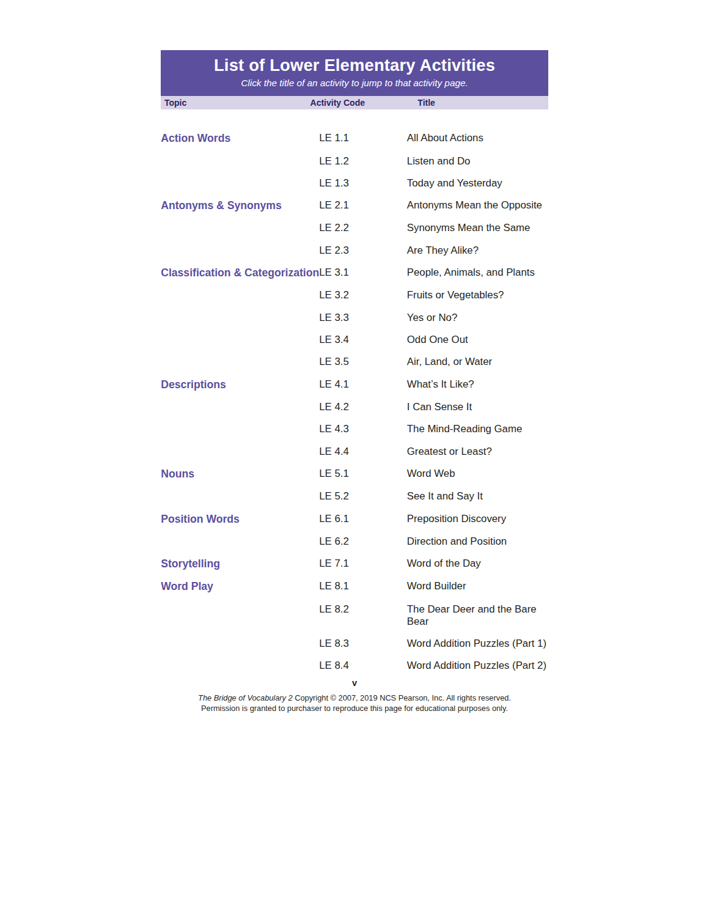List of Lower Elementary Activities
Click the title of an activity to jump to that activity page.
Topic
Activity Code
Title
| Action Words | LE 1.1 | All About Actions |
| | LE 1.2 | Listen and Do |
| | LE 1.3 | Today and Yesterday |
| Antonyms & Synonyms | LE 2.1 | Antonyms Mean the Opposite |
| | LE 2.2 | Synonyms Mean the Same |
| | LE 2.3 | Are They Alike? |
| Classification & Categorization | LE 3.1 | People, Animals, and Plants |
| | LE 3.2 | Fruits or Vegetables? |
| | LE 3.3 | Yes or No? |
| | LE 3.4 | Odd One Out |
| | LE 3.5 | Air, Land, or Water |
| Descriptions | LE 4.1 | What’s It Like? |
| | LE 4.2 | I Can Sense It |
| | LE 4.3 | The Mind-Reading Game |
| | LE 4.4 | Greatest or Least? |
| Nouns | LE 5.1 | Word Web |
| | LE 5.2 | See It and Say It |
| Position Words | LE 6.1 | Preposition Discovery |
| | LE 6.2 | Direction and Position |
| Storytelling | LE 7.1 | Word of the Day |
| Word Play | LE 8.1 | Word Builder |
| | LE 8.2 | The Dear Deer and the Bare Bear |
| | LE 8.3 | Word Addition Puzzles (Part 1) |
| | LE 8.4 | Word Addition Puzzles (Part 2) |
v
The Bridge of Vocabulary 2 Copyright © 2007, 2019 NCS Pearson, Inc. All rights reserved.
Permission is granted to purchaser to reproduce this page for educational purposes only.